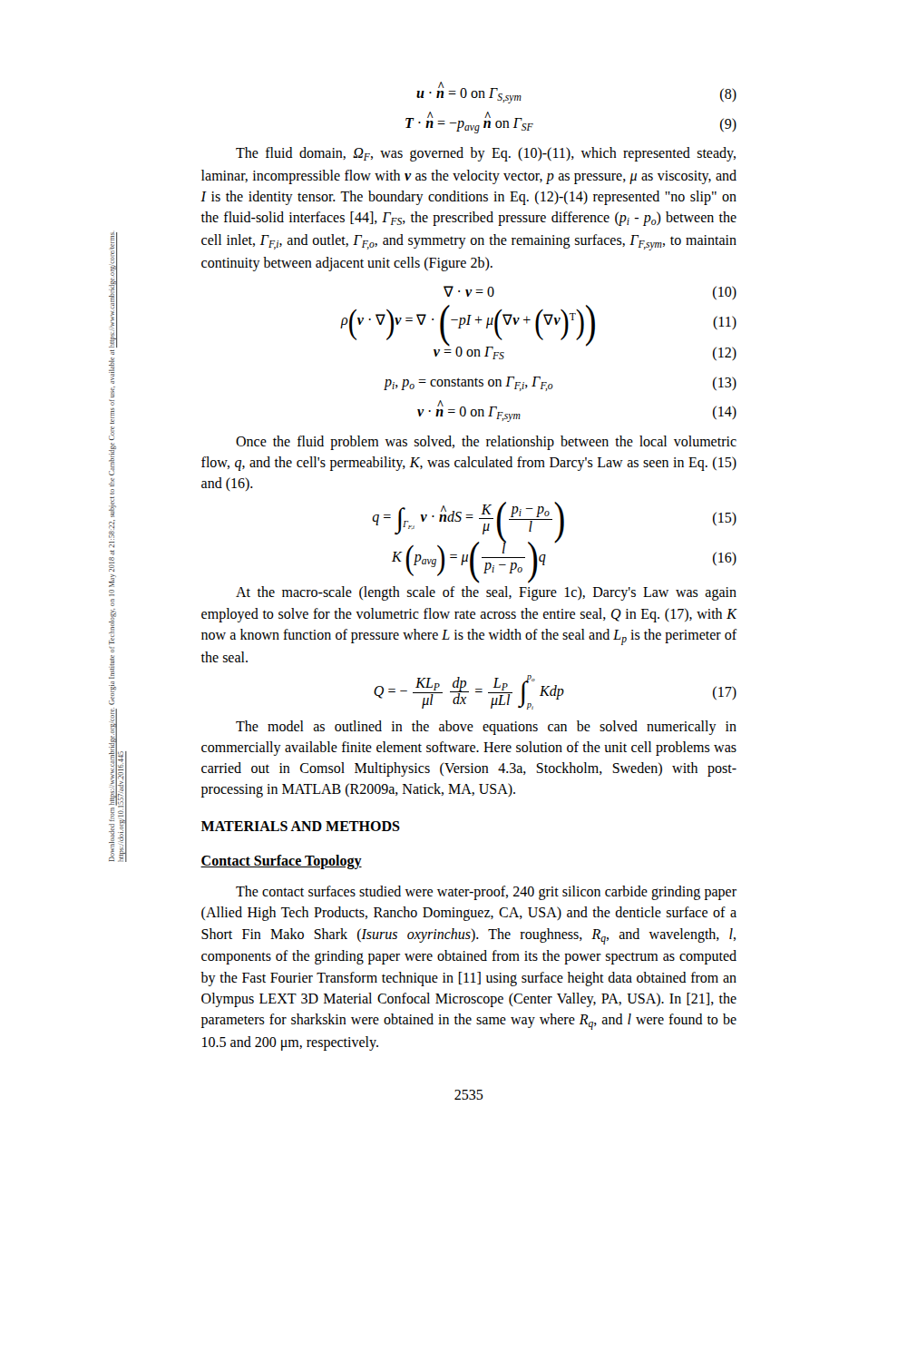Downloaded from https://www.cambridge.org/core. Georgia Institute of Technology, on 10 May 2018 at 21:58:22, subject to the Cambridge Core terms of use, available at https://www.cambridge.org/core/terms.
https://doi.org/10.1557/adv.2016.445
u · n = 0 on ΓS,sym (8)
T · n = −pavg n on ΓSF (9)
The fluid domain, ΩF, was governed by Eq. (10)-(11), which represented steady, laminar, incompressible flow with v as the velocity vector, p as pressure, μ as viscosity, and I is the identity tensor. The boundary conditions in Eq. (12)-(14) represented "no slip" on the fluid-solid interfaces [44], ΓFS, the prescribed pressure difference (pi - po) between the cell inlet, ΓF,i, and outlet, ΓF,o, and symmetry on the remaining surfaces, ΓF,sym, to maintain continuity between adjacent unit cells (Figure 2b).
∇ · v = 0 (10)
ρ(v · ∇) v = ∇ · (−pI + μ(∇v + (∇v)T)) (11)
v = 0 on ΓFS (12)
pi, po = constants on ΓF,i, ΓF,o (13)
v · n = 0 on ΓF,sym (14)
Once the fluid problem was solved, the relationship between the local volumetric flow, q, and the cell's permeability, K, was calculated from Darcy's Law as seen in Eq. (15) and (16).
q = ∫ΓF,i v · ndS = Kμ(pi − po l) (15)
K (pavg) = μ(lpi − po) q (16)
At the macro-scale (length scale of the seal, Figure 1c), Darcy's Law was again employed to solve for the volumetric flow rate across the entire seal, Q in Eq. (17), with K now a known function of pressure where L is the width of the seal and Lp is the perimeter of the seal.
Q = − KLP μl dp dx = LP μLl ∫po pi Kdp (17)
The model as outlined in the above equations can be solved numerically in commercially available finite element software. Here solution of the unit cell problems was carried out in Comsol Multiphysics (Version 4.3a, Stockholm, Sweden) with post-processing in MATLAB (R2009a, Natick, MA, USA).
Materials and Methods
Contact Surface Topology
The contact surfaces studied were water-proof, 240 grit silicon carbide grinding paper (Allied High Tech Products, Rancho Dominguez, CA, USA) and the denticle surface of a Short Fin Mako Shark (Isurus oxyrinchus). The roughness, Rq, and wavelength, l, components of the grinding paper were obtained from its the power spectrum as computed by the Fast Fourier Transform technique in [11] using surface height data obtained from an Olympus LEXT 3D Material Confocal Microscope (Center Valley, PA, USA). In [21], the parameters for sharkskin were obtained in the same way where Rq, and l were found to be 10.5 and 200 μm, respectively.
2535